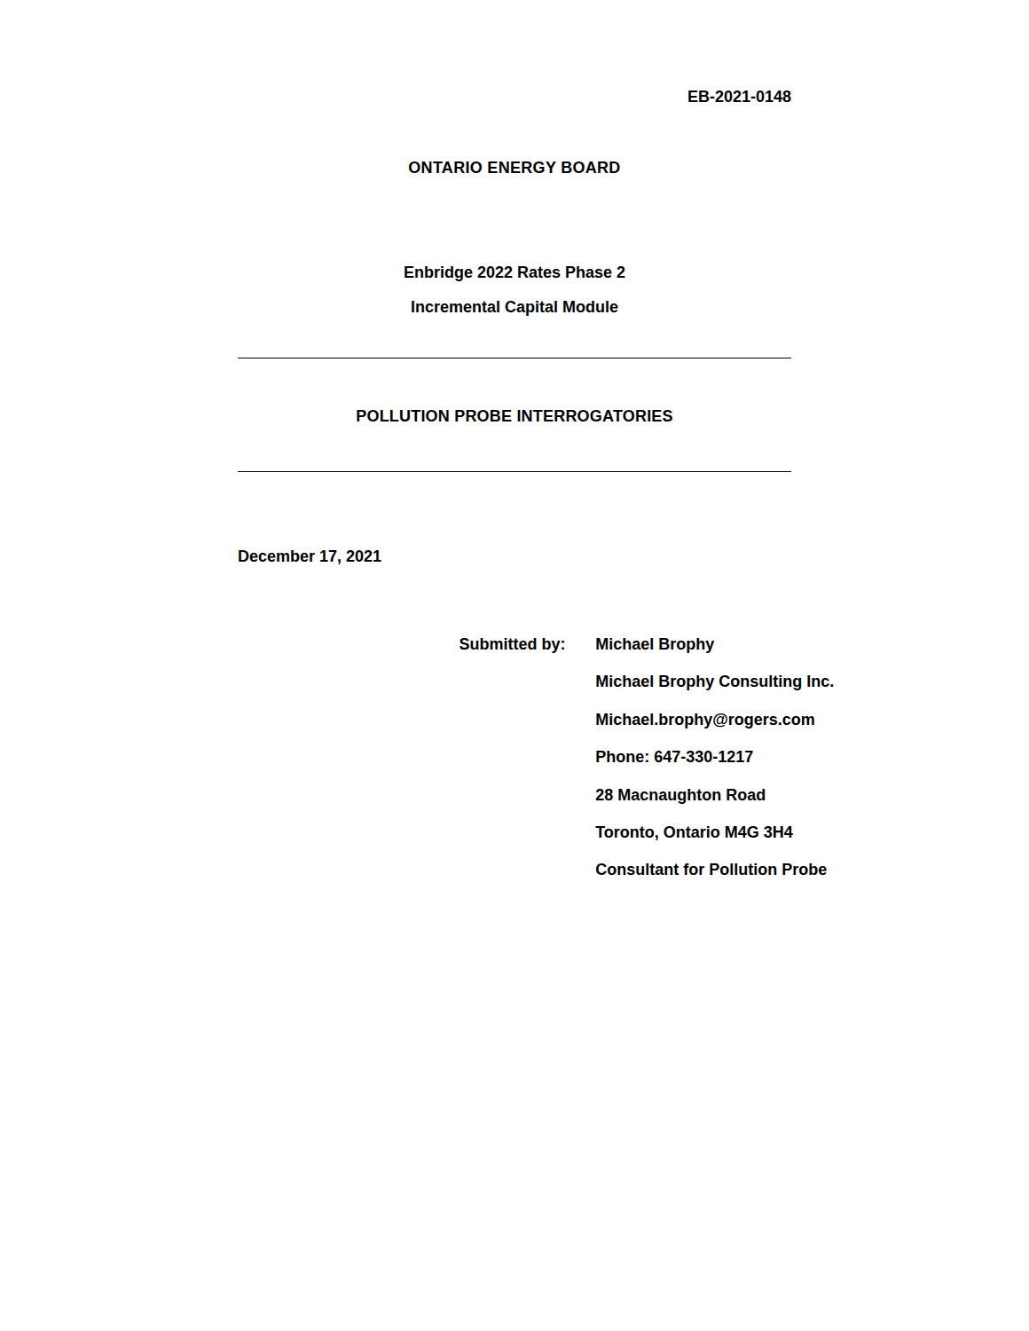EB-2021-0148
ONTARIO ENERGY BOARD
Enbridge 2022 Rates Phase 2
Incremental Capital Module
POLLUTION PROBE INTERROGATORIES
December 17, 2021
| Submitted by: | Michael Brophy |
| | Michael Brophy Consulting Inc. |
| | Michael.brophy@rogers.com |
| | Phone: 647-330-1217 |
| | 28 Macnaughton Road |
| | Toronto, Ontario M4G 3H4 |
| | Consultant for Pollution Probe |